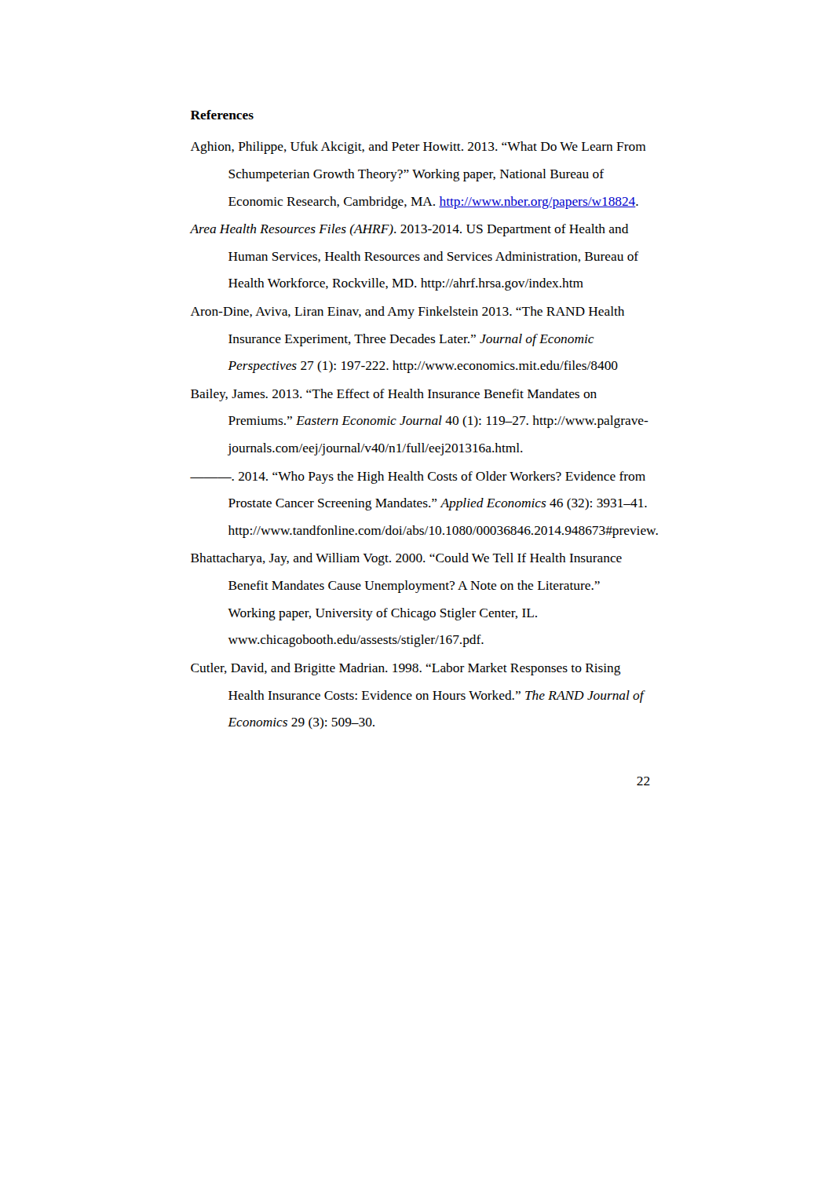References
Aghion, Philippe, Ufuk Akcigit, and Peter Howitt. 2013. “What Do We Learn From Schumpeterian Growth Theory?” Working paper, National Bureau of Economic Research, Cambridge, MA. http://www.nber.org/papers/w18824.
Area Health Resources Files (AHRF). 2013-2014. US Department of Health and Human Services, Health Resources and Services Administration, Bureau of Health Workforce, Rockville, MD. http://ahrf.hrsa.gov/index.htm
Aron-Dine, Aviva, Liran Einav, and Amy Finkelstein 2013. “The RAND Health Insurance Experiment, Three Decades Later.” Journal of Economic Perspectives 27 (1): 197-222. http://www.economics.mit.edu/files/8400
Bailey, James. 2013. “The Effect of Health Insurance Benefit Mandates on Premiums.” Eastern Economic Journal 40 (1): 119–27. http://www.palgrave-journals.com/eej/journal/v40/n1/full/eej201316a.html.
———. 2014. “Who Pays the High Health Costs of Older Workers? Evidence from Prostate Cancer Screening Mandates.” Applied Economics 46 (32): 3931–41. http://www.tandfonline.com/doi/abs/10.1080/00036846.2014.948673#preview.
Bhattacharya, Jay, and William Vogt. 2000. “Could We Tell If Health Insurance Benefit Mandates Cause Unemployment? A Note on the Literature.” Working paper, University of Chicago Stigler Center, IL. www.chicagobooth.edu/assests/stigler/167.pdf.
Cutler, David, and Brigitte Madrian. 1998. “Labor Market Responses to Rising Health Insurance Costs: Evidence on Hours Worked.” The RAND Journal of Economics 29 (3): 509–30.
22